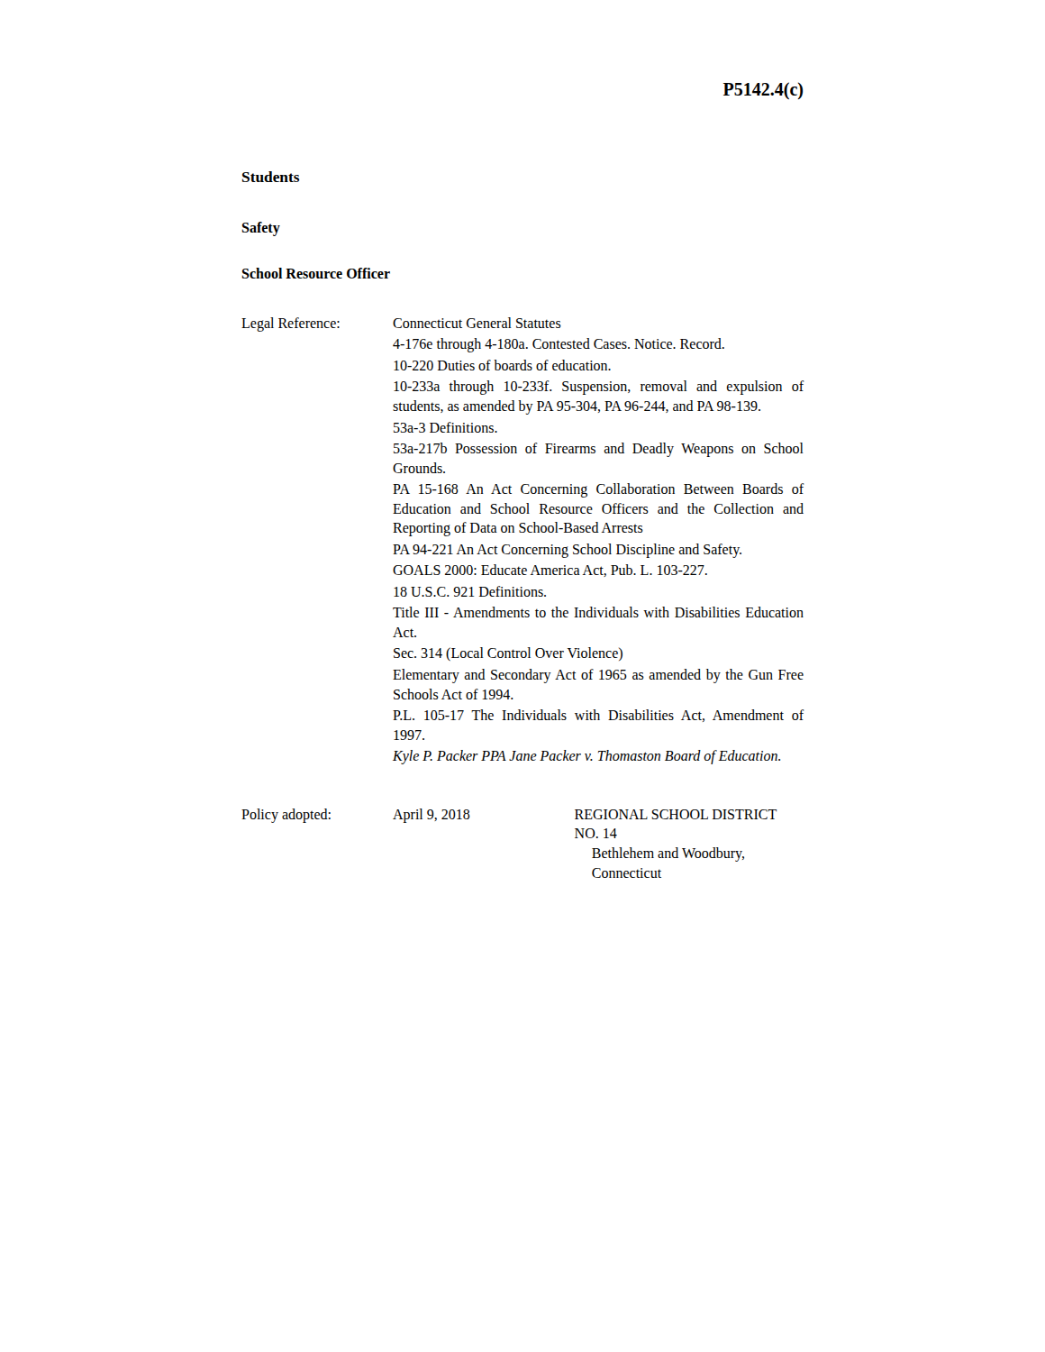P5142.4(c)
Students
Safety
School Resource Officer
Legal Reference:
Connecticut General Statutes
4-176e through 4-180a. Contested Cases. Notice. Record.
10-220 Duties of boards of education.
10-233a through 10-233f. Suspension, removal and expulsion of students, as amended by PA 95-304, PA 96-244, and PA 98-139.
53a-3 Definitions.
53a-217b Possession of Firearms and Deadly Weapons on School Grounds.
PA 15-168 An Act Concerning Collaboration Between Boards of Education and School Resource Officers and the Collection and Reporting of Data on School-Based Arrests
PA 94-221 An Act Concerning School Discipline and Safety.
GOALS 2000: Educate America Act, Pub. L. 103-227.
18 U.S.C. 921 Definitions.
Title III - Amendments to the Individuals with Disabilities Education Act.
Sec. 314 (Local Control Over Violence)
Elementary and Secondary Act of 1965 as amended by the Gun Free Schools Act of 1994.
P.L. 105-17 The Individuals with Disabilities Act, Amendment of 1997.
Kyle P. Packer PPA Jane Packer v. Thomaston Board of Education.
Policy adopted:
April 9, 2018
REGIONAL SCHOOL DISTRICT NO. 14
Bethlehem and Woodbury, Connecticut